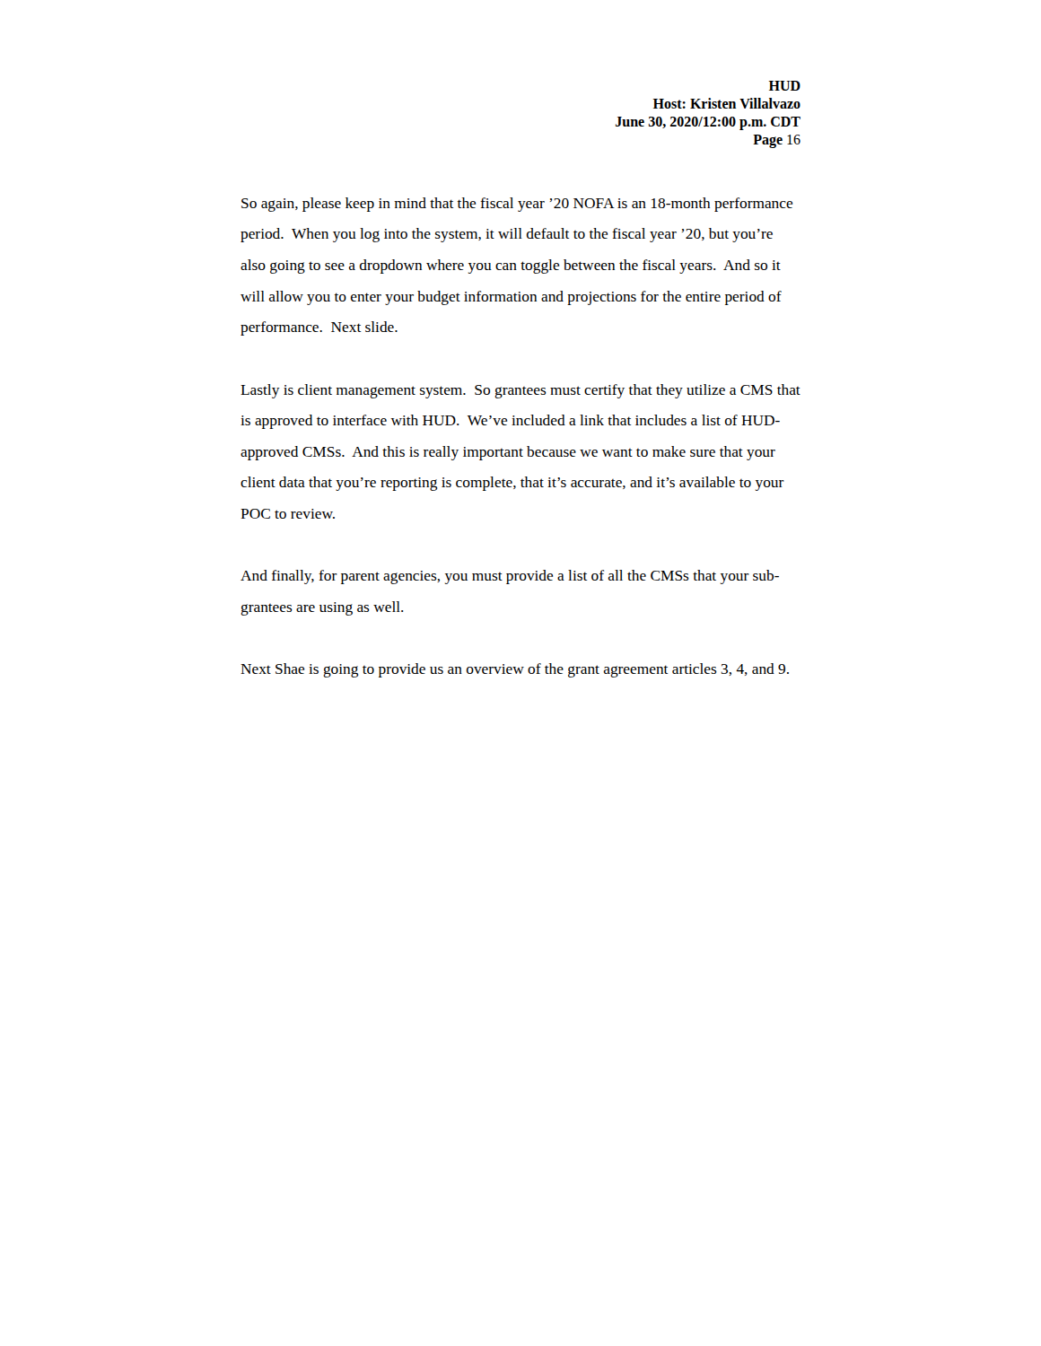HUD
Host: Kristen Villalvazo
June 30, 2020/12:00 p.m. CDT
Page 16
So again, please keep in mind that the fiscal year ’20 NOFA is an 18-month performance period. When you log into the system, it will default to the fiscal year ’20, but you’re also going to see a dropdown where you can toggle between the fiscal years. And so it will allow you to enter your budget information and projections for the entire period of performance. Next slide.
Lastly is client management system. So grantees must certify that they utilize a CMS that is approved to interface with HUD. We’ve included a link that includes a list of HUD-approved CMSs. And this is really important because we want to make sure that your client data that you’re reporting is complete, that it’s accurate, and it’s available to your POC to review.
And finally, for parent agencies, you must provide a list of all the CMSs that your sub-grantees are using as well.
Next Shae is going to provide us an overview of the grant agreement articles 3, 4, and 9.